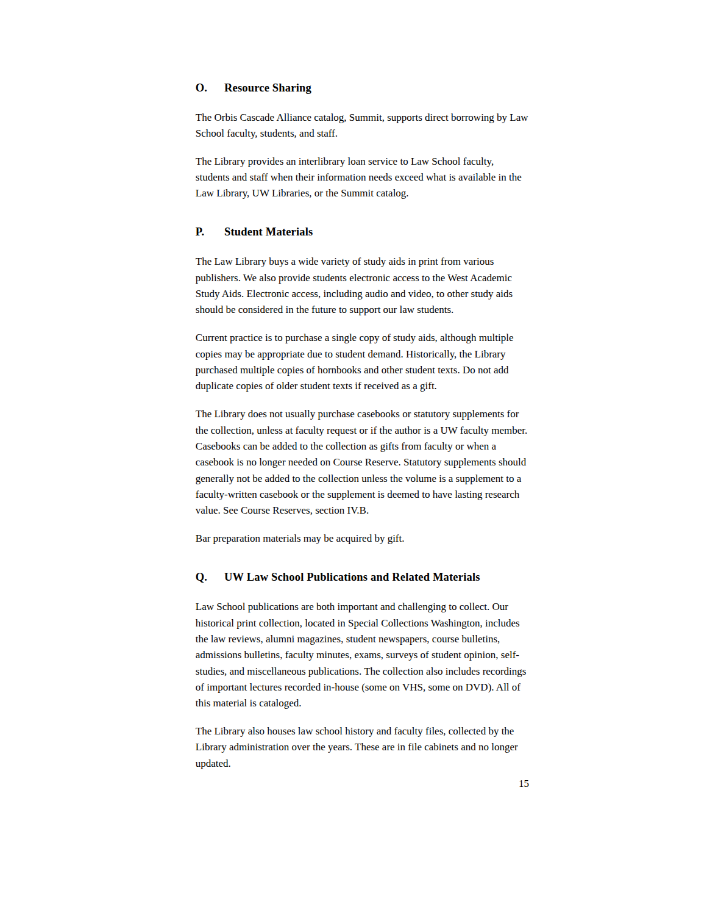O. Resource Sharing
The Orbis Cascade Alliance catalog, Summit, supports direct borrowing by Law School faculty, students, and staff.
The Library provides an interlibrary loan service to Law School faculty, students and staff when their information needs exceed what is available in the Law Library, UW Libraries, or the Summit catalog.
P. Student Materials
The Law Library buys a wide variety of study aids in print from various publishers. We also provide students electronic access to the West Academic Study Aids. Electronic access, including audio and video, to other study aids should be considered in the future to support our law students.
Current practice is to purchase a single copy of study aids, although multiple copies may be appropriate due to student demand. Historically, the Library purchased multiple copies of hornbooks and other student texts. Do not add duplicate copies of older student texts if received as a gift.
The Library does not usually purchase casebooks or statutory supplements for the collection, unless at faculty request or if the author is a UW faculty member. Casebooks can be added to the collection as gifts from faculty or when a casebook is no longer needed on Course Reserve. Statutory supplements should generally not be added to the collection unless the volume is a supplement to a faculty-written casebook or the supplement is deemed to have lasting research value. See Course Reserves, section IV.B.
Bar preparation materials may be acquired by gift.
Q. UW Law School Publications and Related Materials
Law School publications are both important and challenging to collect. Our historical print collection, located in Special Collections Washington, includes the law reviews, alumni magazines, student newspapers, course bulletins, admissions bulletins, faculty minutes, exams, surveys of student opinion, self-studies, and miscellaneous publications. The collection also includes recordings of important lectures recorded in-house (some on VHS, some on DVD). All of this material is cataloged.
The Library also houses law school history and faculty files, collected by the Library administration over the years. These are in file cabinets and no longer updated.
15